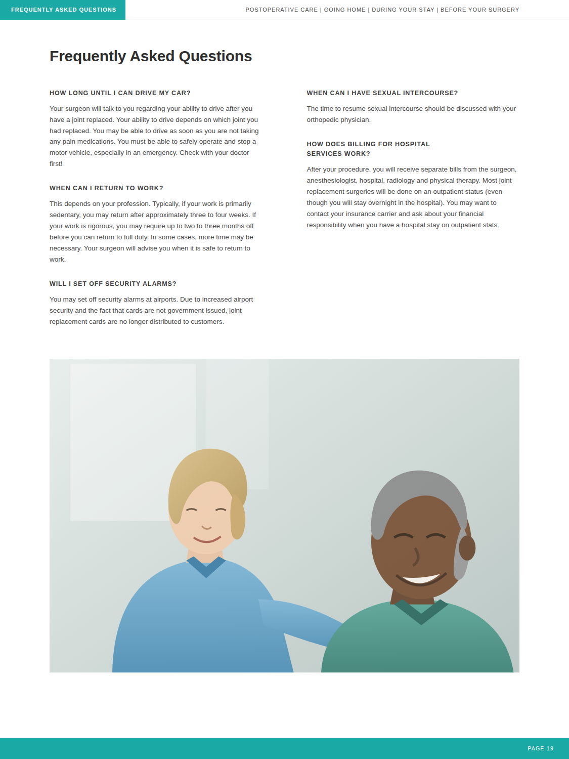FREQUENTLY ASKED QUESTIONS
POSTOPERATIVE CARE | GOING HOME | DURING YOUR STAY | BEFORE YOUR SURGERY
Frequently Asked Questions
How long until I can drive my car?
Your surgeon will talk to you regarding your ability to drive after you have a joint replaced. Your ability to drive depends on which joint you had replaced. You may be able to drive as soon as you are not taking any pain medications. You must be able to safely operate and stop a motor vehicle, especially in an emergency. Check with your doctor first!
When can I return to work?
This depends on your profession. Typically, if your work is primarily sedentary, you may return after approximately three to four weeks. If your work is rigorous, you may require up to two to three months off before you can return to full duty. In some cases, more time may be necessary. Your surgeon will advise you when it is safe to return to work.
Will I set off security alarms?
You may set off security alarms at airports. Due to increased airport security and the fact that cards are not government issued, joint replacement cards are no longer distributed to customers.
When can I have sexual intercourse?
The time to resume sexual intercourse should be discussed with your orthopedic physician.
How does billing for hospital
services work?
After your procedure, you will receive separate bills from the surgeon, anesthesiologist, hospital, radiology and physical therapy. Most joint replacement surgeries will be done on an outpatient status (even though you will stay overnight in the hospital). You may want to contact your insurance carrier and ask about your financial responsibility when you have a hospital stay on outpatient stats.
PAGE 19